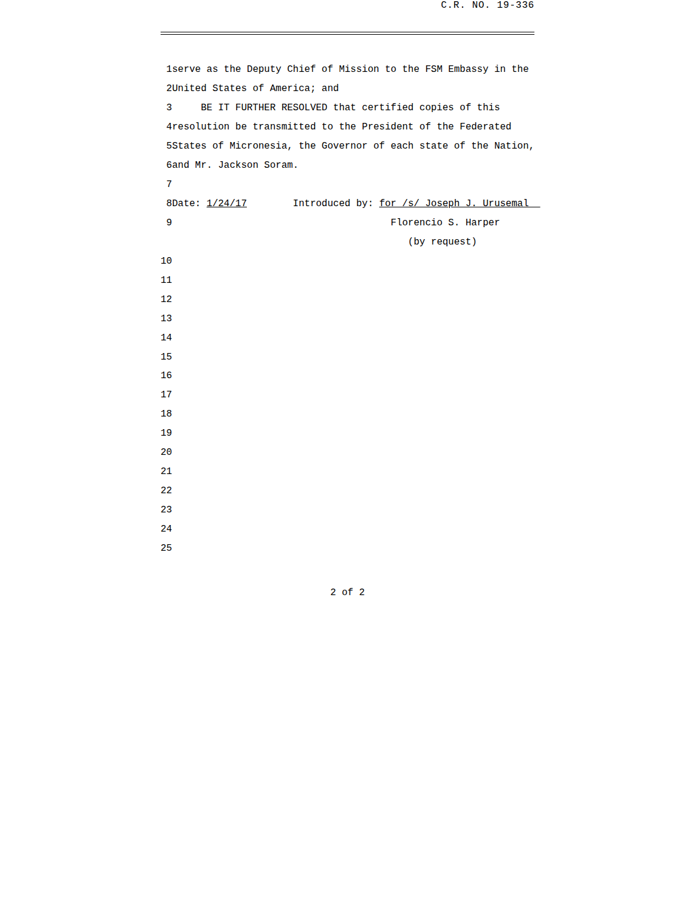C.R. NO. 19-336
| 1 | serve as the Deputy Chief of Mission to the FSM Embassy in the |
| 2 | United States of America; and |
| 3 | BE IT FURTHER RESOLVED that certified copies of this |
| 4 | resolution be transmitted to the President of the Federated |
| 5 | States of Micronesia, the Governor of each state of the Nation, |
| 6 | and Mr. Jackson Soram. |
| 7 | |
| 8 | Date: 1/24/17 Introduced by: for /s/ Joseph J. Urusemal |
| 9 | Florencio S. Harper (by request) |
| 10 | |
| 11 | |
| 12 | |
| 13 | |
| 14 | |
| 15 | |
| 16 | |
| 17 | |
| 18 | |
| 19 | |
| 20 | |
| 21 | |
| 22 | |
| 23 | |
| 24 | |
| 25 | |
2 of 2